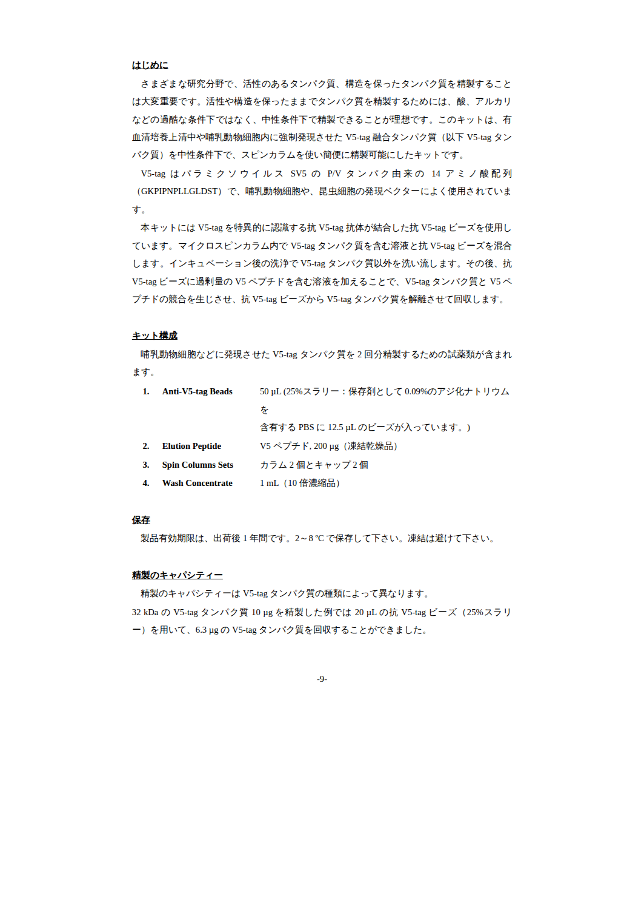はじめに
さまざまな研究分野で、活性のあるタンパク質、構造を保ったタンパク質を精製することは大変重要です。活性や構造を保ったままでタンパク質を精製するためには、酸、アルカリなどの過酷な条件下ではなく、中性条件下で精製できることが理想です。このキットは、有血清培養上清中や哺乳動物細胞内に強制発現させた V5-tag 融合タンパク質（以下 V5-tag タンパク質）を中性条件下で、スピンカラムを使い簡便に精製可能にしたキットです。
V5-tag はパラミクソウイルス SV5 の P/V タンパク由来の 14 アミノ酸配列（GKPIPNPLLGLDST）で、哺乳動物細胞や、昆虫細胞の発現ベクターによく使用されています。
本キットには V5-tag を特異的に認識する抗 V5-tag 抗体が結合した抗 V5-tag ビーズを使用しています。マイクロスピンカラム内で V5-tag タンパク質を含む溶液と抗 V5-tag ビーズを混合します。インキュベーション後の洗浄で V5-tag タンパク質以外を洗い流します。その後、抗 V5-tag ビーズに過剰量の V5 ペプチドを含む溶液を加えることで、V5-tag タンパク質と V5 ペプチドの競合を生じさせ、抗 V5-tag ビーズから V5-tag タンパク質を解離させて回収します。
キット構成
哺乳動物細胞などに発現させた V5-tag タンパク質を 2 回分精製するための試薬類が含まれます。
Anti-V5-tag Beads 50 µL (25%スラリー：保存剤として 0.09%のアジ化ナトリウムを含有する PBS に 12.5 µL のビーズが入っています。)
Elution Peptide V5 ペプチド, 200 µg（凍結乾燥品）
Spin Columns Sets カラム 2 個とキャップ 2 個
Wash Concentrate 1 mL（10 倍濃縮品）
保存
製品有効期限は、出荷後 1 年間です。2～8 ºC で保存して下さい。凍結は避けて下さい。
精製のキャパシティー
精製のキャパシティーは V5-tag タンパク質の種類によって異なります。
32 kDa の V5-tag タンパク質 10 µg を精製した例では 20 µL の抗 V5-tag ビーズ（25%スラリー）を用いて、6.3 µg の V5-tag タンパク質を回収することができました。
-9-